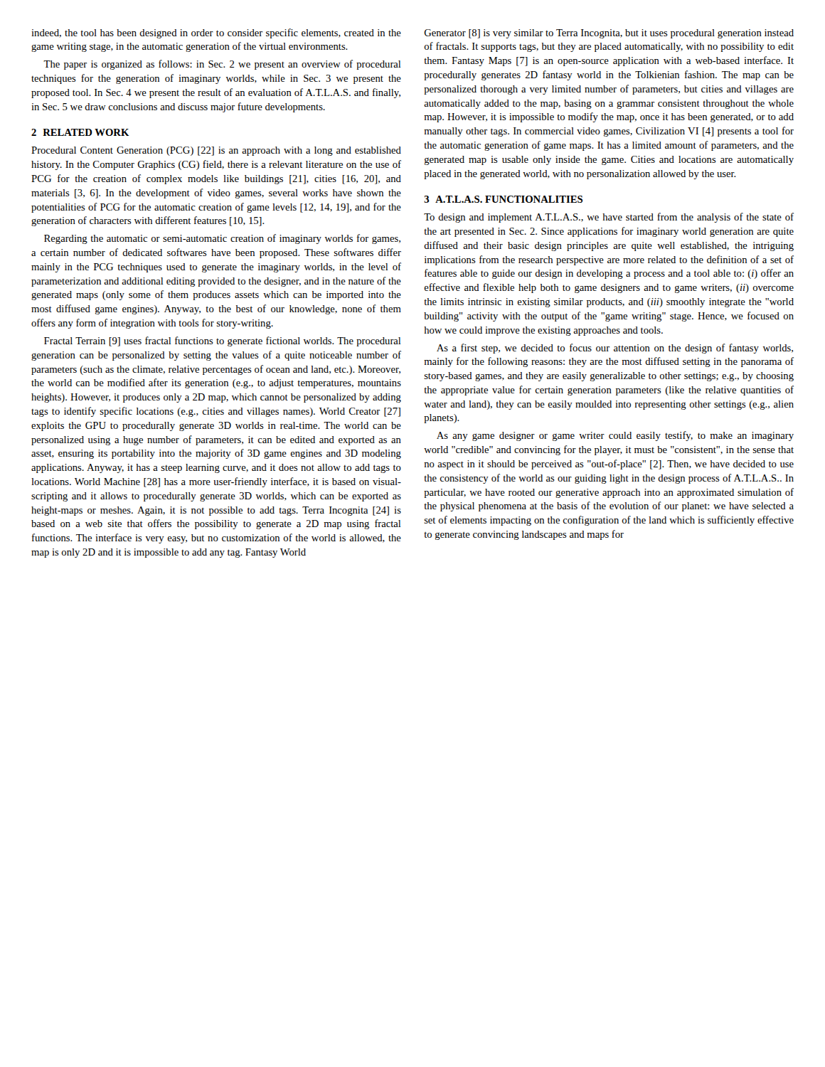indeed, the tool has been designed in order to consider specific elements, created in the game writing stage, in the automatic generation of the virtual environments.
The paper is organized as follows: in Sec. 2 we present an overview of procedural techniques for the generation of imaginary worlds, while in Sec. 3 we present the proposed tool. In Sec. 4 we present the result of an evaluation of A.T.L.A.S. and finally, in Sec. 5 we draw conclusions and discuss major future developments.
2 RELATED WORK
Procedural Content Generation (PCG) [22] is an approach with a long and established history. In the Computer Graphics (CG) field, there is a relevant literature on the use of PCG for the creation of complex models like buildings [21], cities [16, 20], and materials [3, 6]. In the development of video games, several works have shown the potentialities of PCG for the automatic creation of game levels [12, 14, 19], and for the generation of characters with different features [10, 15].
Regarding the automatic or semi-automatic creation of imaginary worlds for games, a certain number of dedicated softwares have been proposed. These softwares differ mainly in the PCG techniques used to generate the imaginary worlds, in the level of parameterization and additional editing provided to the designer, and in the nature of the generated maps (only some of them produces assets which can be imported into the most diffused game engines). Anyway, to the best of our knowledge, none of them offers any form of integration with tools for story-writing.
Fractal Terrain [9] uses fractal functions to generate fictional worlds. The procedural generation can be personalized by setting the values of a quite noticeable number of parameters (such as the climate, relative percentages of ocean and land, etc.). Moreover, the world can be modified after its generation (e.g., to adjust temperatures, mountains heights). However, it produces only a 2D map, which cannot be personalized by adding tags to identify specific locations (e.g., cities and villages names). World Creator [27] exploits the GPU to procedurally generate 3D worlds in real-time. The world can be personalized using a huge number of parameters, it can be edited and exported as an asset, ensuring its portability into the majority of 3D game engines and 3D modeling applications. Anyway, it has a steep learning curve, and it does not allow to add tags to locations. World Machine [28] has a more user-friendly interface, it is based on visual-scripting and it allows to procedurally generate 3D worlds, which can be exported as height-maps or meshes. Again, it is not possible to add tags. Terra Incognita [24] is based on a web site that offers the possibility to generate a 2D map using fractal functions. The interface is very easy, but no customization of the world is allowed, the map is only 2D and it is impossible to add any tag. Fantasy World
Generator [8] is very similar to Terra Incognita, but it uses procedural generation instead of fractals. It supports tags, but they are placed automatically, with no possibility to edit them. Fantasy Maps [7] is an open-source application with a web-based interface. It procedurally generates 2D fantasy world in the Tolkienian fashion. The map can be personalized thorough a very limited number of parameters, but cities and villages are automatically added to the map, basing on a grammar consistent throughout the whole map. However, it is impossible to modify the map, once it has been generated, or to add manually other tags. In commercial video games, Civilization VI [4] presents a tool for the automatic generation of game maps. It has a limited amount of parameters, and the generated map is usable only inside the game. Cities and locations are automatically placed in the generated world, with no personalization allowed by the user.
3 A.T.L.A.S. FUNCTIONALITIES
To design and implement A.T.L.A.S., we have started from the analysis of the state of the art presented in Sec. 2. Since applications for imaginary world generation are quite diffused and their basic design principles are quite well established, the intriguing implications from the research perspective are more related to the definition of a set of features able to guide our design in developing a process and a tool able to: (i) offer an effective and flexible help both to game designers and to game writers, (ii) overcome the limits intrinsic in existing similar products, and (iii) smoothly integrate the "world building" activity with the output of the "game writing" stage. Hence, we focused on how we could improve the existing approaches and tools.
As a first step, we decided to focus our attention on the design of fantasy worlds, mainly for the following reasons: they are the most diffused setting in the panorama of story-based games, and they are easily generalizable to other settings; e.g., by choosing the appropriate value for certain generation parameters (like the relative quantities of water and land), they can be easily moulded into representing other settings (e.g., alien planets).
As any game designer or game writer could easily testify, to make an imaginary world "credible" and convincing for the player, it must be "consistent", in the sense that no aspect in it should be perceived as "out-of-place" [2]. Then, we have decided to use the consistency of the world as our guiding light in the design process of A.T.L.A.S.. In particular, we have rooted our generative approach into an approximated simulation of the physical phenomena at the basis of the evolution of our planet: we have selected a set of elements impacting on the configuration of the land which is sufficiently effective to generate convincing landscapes and maps for